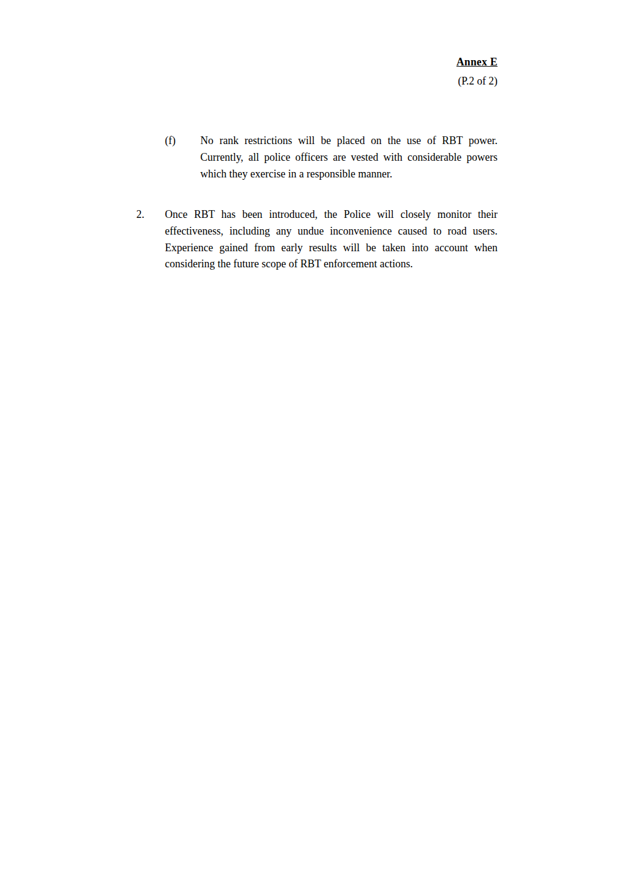Annex E
(P.2 of 2)
(f)
No rank restrictions will be placed on the use of RBT power. Currently, all police officers are vested with considerable powers which they exercise in a responsible manner.
2.
Once RBT has been introduced, the Police will closely monitor their effectiveness, including any undue inconvenience caused to road users. Experience gained from early results will be taken into account when considering the future scope of RBT enforcement actions.